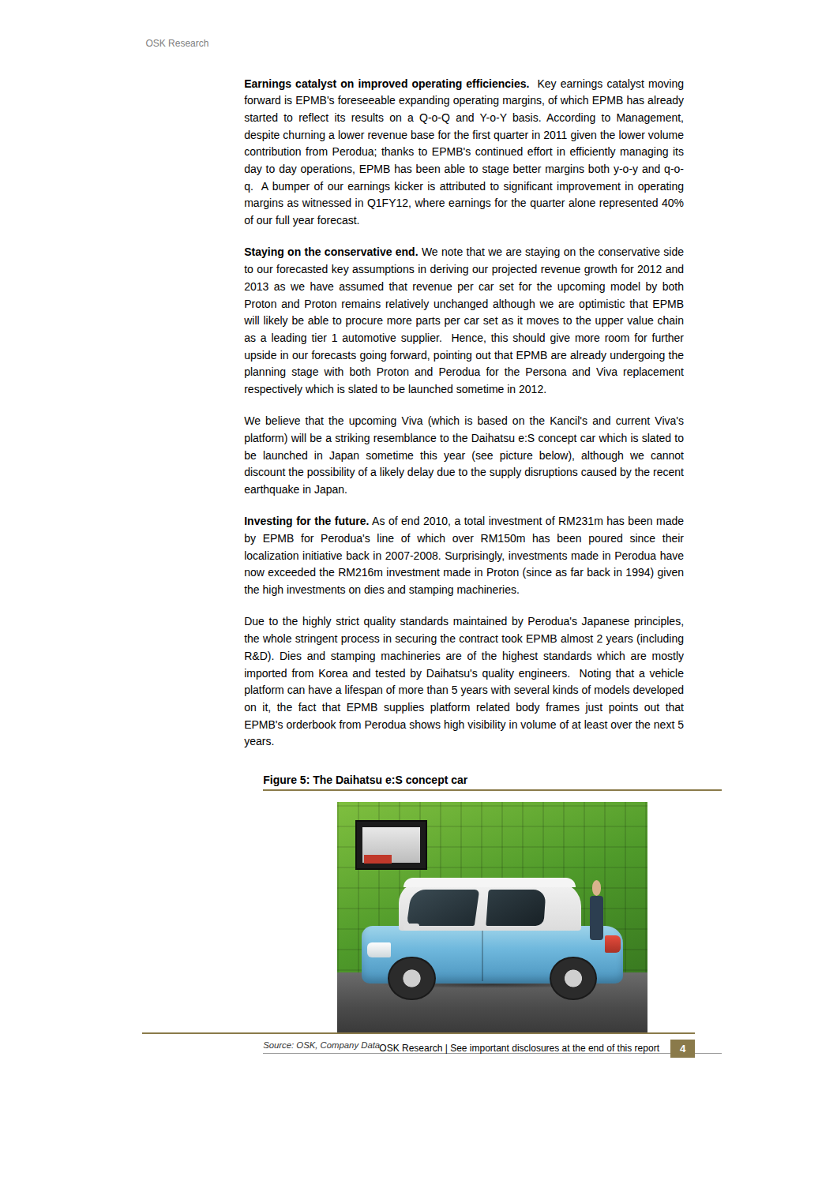OSK Research
Earnings catalyst on improved operating efficiencies. Key earnings catalyst moving forward is EPMB's foreseeable expanding operating margins, of which EPMB has already started to reflect its results on a Q-o-Q and Y-o-Y basis. According to Management, despite churning a lower revenue base for the first quarter in 2011 given the lower volume contribution from Perodua; thanks to EPMB's continued effort in efficiently managing its day to day operations, EPMB has been able to stage better margins both y-o-y and q-o-q. A bumper of our earnings kicker is attributed to significant improvement in operating margins as witnessed in Q1FY12, where earnings for the quarter alone represented 40% of our full year forecast.
Staying on the conservative end. We note that we are staying on the conservative side to our forecasted key assumptions in deriving our projected revenue growth for 2012 and 2013 as we have assumed that revenue per car set for the upcoming model by both Proton and Proton remains relatively unchanged although we are optimistic that EPMB will likely be able to procure more parts per car set as it moves to the upper value chain as a leading tier 1 automotive supplier. Hence, this should give more room for further upside in our forecasts going forward, pointing out that EPMB are already undergoing the planning stage with both Proton and Perodua for the Persona and Viva replacement respectively which is slated to be launched sometime in 2012.
We believe that the upcoming Viva (which is based on the Kancil's and current Viva's platform) will be a striking resemblance to the Daihatsu e:S concept car which is slated to be launched in Japan sometime this year (see picture below), although we cannot discount the possibility of a likely delay due to the supply disruptions caused by the recent earthquake in Japan.
Investing for the future. As of end 2010, a total investment of RM231m has been made by EPMB for Perodua's line of which over RM150m has been poured since their localization initiative back in 2007-2008. Surprisingly, investments made in Perodua have now exceeded the RM216m investment made in Proton (since as far back in 1994) given the high investments on dies and stamping machineries.
Due to the highly strict quality standards maintained by Perodua's Japanese principles, the whole stringent process in securing the contract took EPMB almost 2 years (including R&D). Dies and stamping machineries are of the highest standards which are mostly imported from Korea and tested by Daihatsu's quality engineers. Noting that a vehicle platform can have a lifespan of more than 5 years with several kinds of models developed on it, the fact that EPMB supplies platform related body frames just points out that EPMB's orderbook from Perodua shows high visibility in volume of at least over the next 5 years.
Figure 5: The Daihatsu e:S concept car
Source: OSK, Company Data
OSK Research | See important disclosures at the end of this report 4